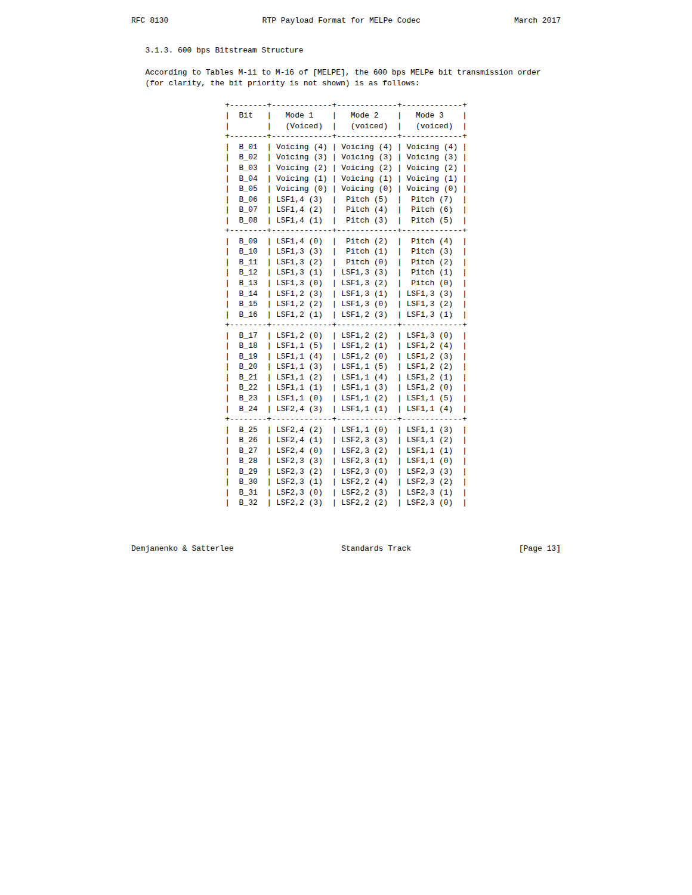RFC 8130 RTP Payload Format for MELPe Codec March 2017
3.1.3. 600 bps Bitstream Structure
According to Tables M-11 to M-16 of [MELPE], the 600 bps MELPe bit transmission order (for clarity, the bit priority is not shown) is as follows:
+--------+-------------+-------------+-------------+
|  Bit   |   Mode 1    |   Mode 2    |   Mode 3    |
|        |   (Voiced)  |   (voiced)  |   (voiced)  |
+--------+-------------+-------------+-------------+
|  B_01  | Voicing (4) | Voicing (4) | Voicing (4) |
|  B_02  | Voicing (3) | Voicing (3) | Voicing (3) |
|  B_03  | Voicing (2) | Voicing (2) | Voicing (2) |
|  B_04  | Voicing (1) | Voicing (1) | Voicing (1) |
|  B_05  | Voicing (0) | Voicing (0) | Voicing (0) |
|  B_06  | LSF1,4 (3)  |  Pitch (5)  |  Pitch (7)  |
|  B_07  | LSF1,4 (2)  |  Pitch (4)  |  Pitch (6)  |
|  B_08  | LSF1,4 (1)  |  Pitch (3)  |  Pitch (5)  |
+--------+-------------+-------------+-------------+
|  B_09  | LSF1,4 (0)  |  Pitch (2)  |  Pitch (4)  |
|  B_10  | LSF1,3 (3)  |  Pitch (1)  |  Pitch (3)  |
|  B_11  | LSF1,3 (2)  |  Pitch (0)  |  Pitch (2)  |
|  B_12  | LSF1,3 (1)  | LSF1,3 (3)  |  Pitch (1)  |
|  B_13  | LSF1,3 (0)  | LSF1,3 (2)  |  Pitch (0)  |
|  B_14  | LSF1,2 (3)  | LSF1,3 (1)  | LSF1,3 (3)  |
|  B_15  | LSF1,2 (2)  | LSF1,3 (0)  | LSF1,3 (2)  |
|  B_16  | LSF1,2 (1)  | LSF1,2 (3)  | LSF1,3 (1)  |
+--------+-------------+-------------+-------------+
|  B_17  | LSF1,2 (0)  | LSF1,2 (2)  | LSF1,3 (0)  |
|  B_18  | LSF1,1 (5)  | LSF1,2 (1)  | LSF1,2 (4)  |
|  B_19  | LSF1,1 (4)  | LSF1,2 (0)  | LSF1,2 (3)  |
|  B_20  | LSF1,1 (3)  | LSF1,1 (5)  | LSF1,2 (2)  |
|  B_21  | LSF1,1 (2)  | LSF1,1 (4)  | LSF1,2 (1)  |
|  B_22  | LSF1,1 (1)  | LSF1,1 (3)  | LSF1,2 (0)  |
|  B_23  | LSF1,1 (0)  | LSF1,1 (2)  | LSF1,1 (5)  |
|  B_24  | LSF2,4 (3)  | LSF1,1 (1)  | LSF1,1 (4)  |
+--------+-------------+-------------+-------------+
|  B_25  | LSF2,4 (2)  | LSF1,1 (0)  | LSF1,1 (3)  |
|  B_26  | LSF2,4 (1)  | LSF2,3 (3)  | LSF1,1 (2)  |
|  B_27  | LSF2,4 (0)  | LSF2,3 (2)  | LSF1,1 (1)  |
|  B_28  | LSF2,3 (3)  | LSF2,3 (1)  | LSF1,1 (0)  |
|  B_29  | LSF2,3 (2)  | LSF2,3 (0)  | LSF2,3 (3)  |
|  B_30  | LSF2,3 (1)  | LSF2,2 (4)  | LSF2,3 (2)  |
|  B_31  | LSF2,3 (0)  | LSF2,2 (3)  | LSF2,3 (1)  |
|  B_32  | LSF2,2 (3)  | LSF2,2 (2)  | LSF2,3 (0)  |
Demjanenko & Satterlee Standards Track [Page 13]